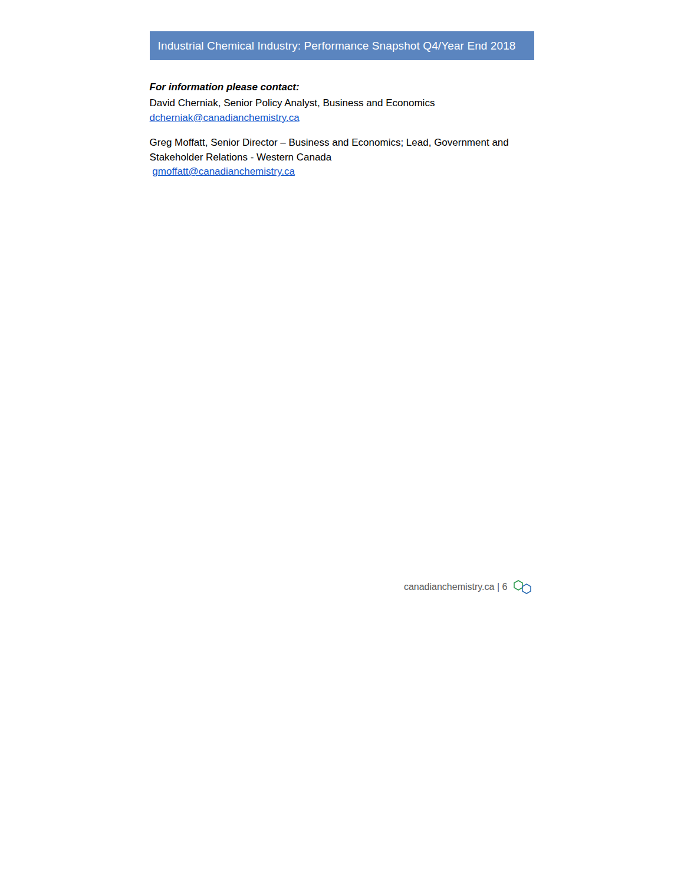Industrial Chemical Industry: Performance Snapshot Q4/Year End 2018
For information please contact:
David Cherniak, Senior Policy Analyst, Business and Economics
dcherniak@canadianchemistry.ca
Greg Moffatt, Senior Director – Business and Economics; Lead, Government and Stakeholder Relations - Western Canada
gmoffatt@canadianchemistry.ca
canadianchemistry.ca | 6